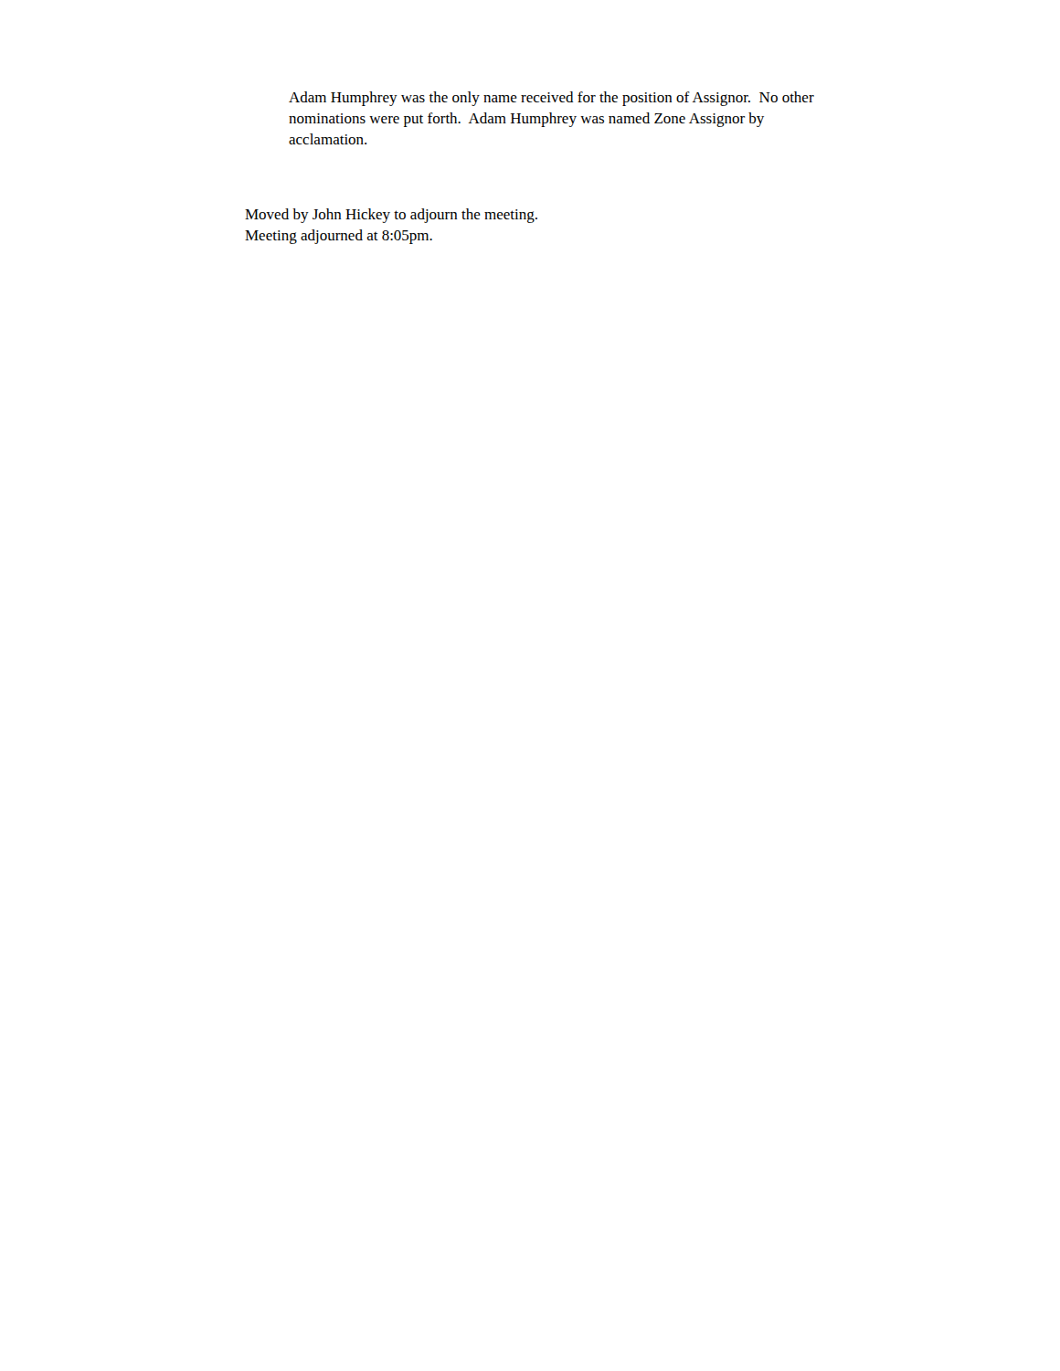Adam Humphrey was the only name received for the position of Assignor. No other nominations were put forth. Adam Humphrey was named Zone Assignor by acclamation.
Moved by John Hickey to adjourn the meeting.
Meeting adjourned at 8:05pm.